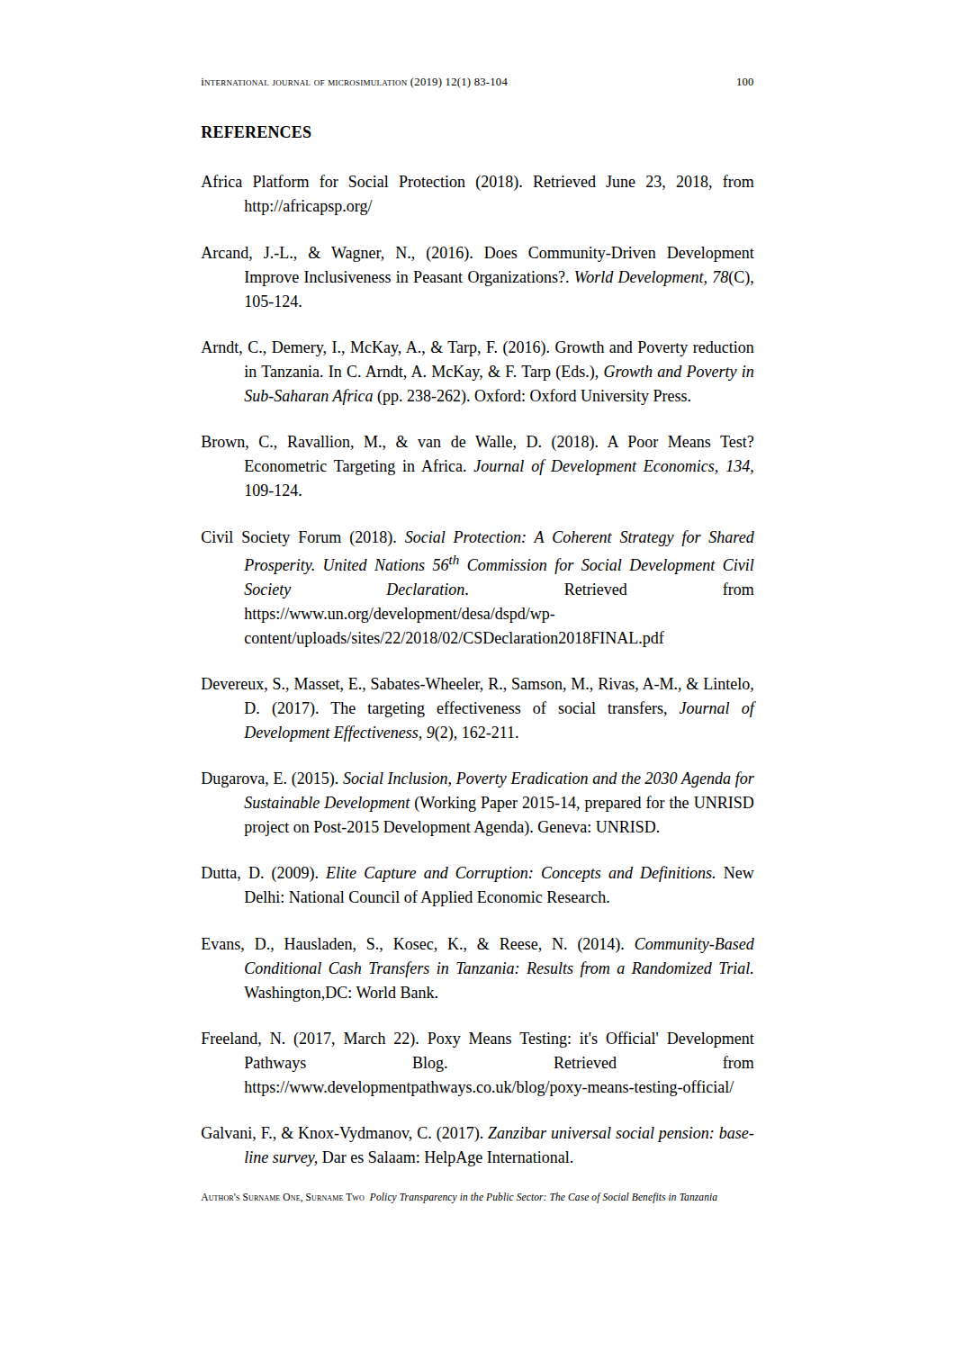International Journal of Microsimulation (2019) 12(1) 83-104 100
REFERENCES
Africa Platform for Social Protection (2018). Retrieved June 23, 2018, from http://africapsp.org/
Arcand, J.-L., & Wagner, N., (2016). Does Community-Driven Development Improve Inclusiveness in Peasant Organizations?. World Development, 78(C), 105-124.
Arndt, C., Demery, I., McKay, A., & Tarp, F. (2016). Growth and Poverty reduction in Tanzania. In C. Arndt, A. McKay, & F. Tarp (Eds.), Growth and Poverty in Sub-Saharan Africa (pp. 238-262). Oxford: Oxford University Press.
Brown, C., Ravallion, M., & van de Walle, D. (2018). A Poor Means Test? Econometric Targeting in Africa. Journal of Development Economics, 134, 109-124.
Civil Society Forum (2018). Social Protection: A Coherent Strategy for Shared Prosperity. United Nations 56th Commission for Social Development Civil Society Declaration. Retrieved from https://www.un.org/development/desa/dspd/wp-content/uploads/sites/22/2018/02/CSDeclaration2018FINAL.pdf
Devereux, S., Masset, E., Sabates-Wheeler, R., Samson, M., Rivas, A-M., & Lintelo, D. (2017). The targeting effectiveness of social transfers, Journal of Development Effectiveness, 9(2), 162-211.
Dugarova, E. (2015). Social Inclusion, Poverty Eradication and the 2030 Agenda for Sustainable Development (Working Paper 2015-14, prepared for the UNRISD project on Post-2015 Development Agenda). Geneva: UNRISD.
Dutta, D. (2009). Elite Capture and Corruption: Concepts and Definitions. New Delhi: National Council of Applied Economic Research.
Evans, D., Hausladen, S., Kosec, K., & Reese, N. (2014). Community-Based Conditional Cash Transfers in Tanzania: Results from a Randomized Trial. Washington,DC: World Bank.
Freeland, N. (2017, March 22). Poxy Means Testing: it's Official' Development Pathways Blog. Retrieved from https://www.developmentpathways.co.uk/blog/poxy-means-testing-official/
Galvani, F., & Knox-Vydmanov, C. (2017). Zanzibar universal social pension: baseline survey, Dar es Salaam: HelpAge International.
Author's Surname One, Surname Two Policy Transparency in the Public Sector: The Case of Social Benefits in Tanzania